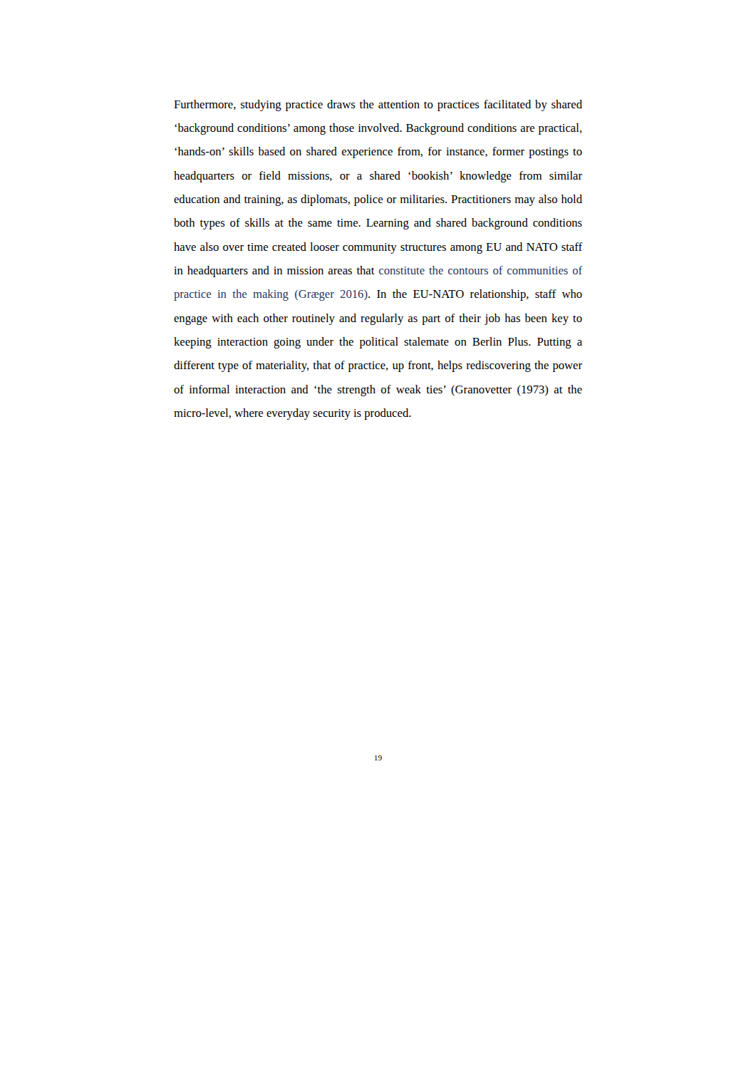Furthermore, studying practice draws the attention to practices facilitated by shared ‘background conditions’ among those involved. Background conditions are practical, ‘hands-on’ skills based on shared experience from, for instance, former postings to headquarters or field missions, or a shared ‘bookish’ knowledge from similar education and training, as diplomats, police or militaries. Practitioners may also hold both types of skills at the same time. Learning and shared background conditions have also over time created looser community structures among EU and NATO staff in headquarters and in mission areas that constitute the contours of communities of practice in the making (Græger 2016). In the EU-NATO relationship, staff who engage with each other routinely and regularly as part of their job has been key to keeping interaction going under the political stalemate on Berlin Plus. Putting a different type of materiality, that of practice, up front, helps rediscovering the power of informal interaction and ‘the strength of weak ties’ (Granovetter (1973) at the micro-level, where everyday security is produced.
19